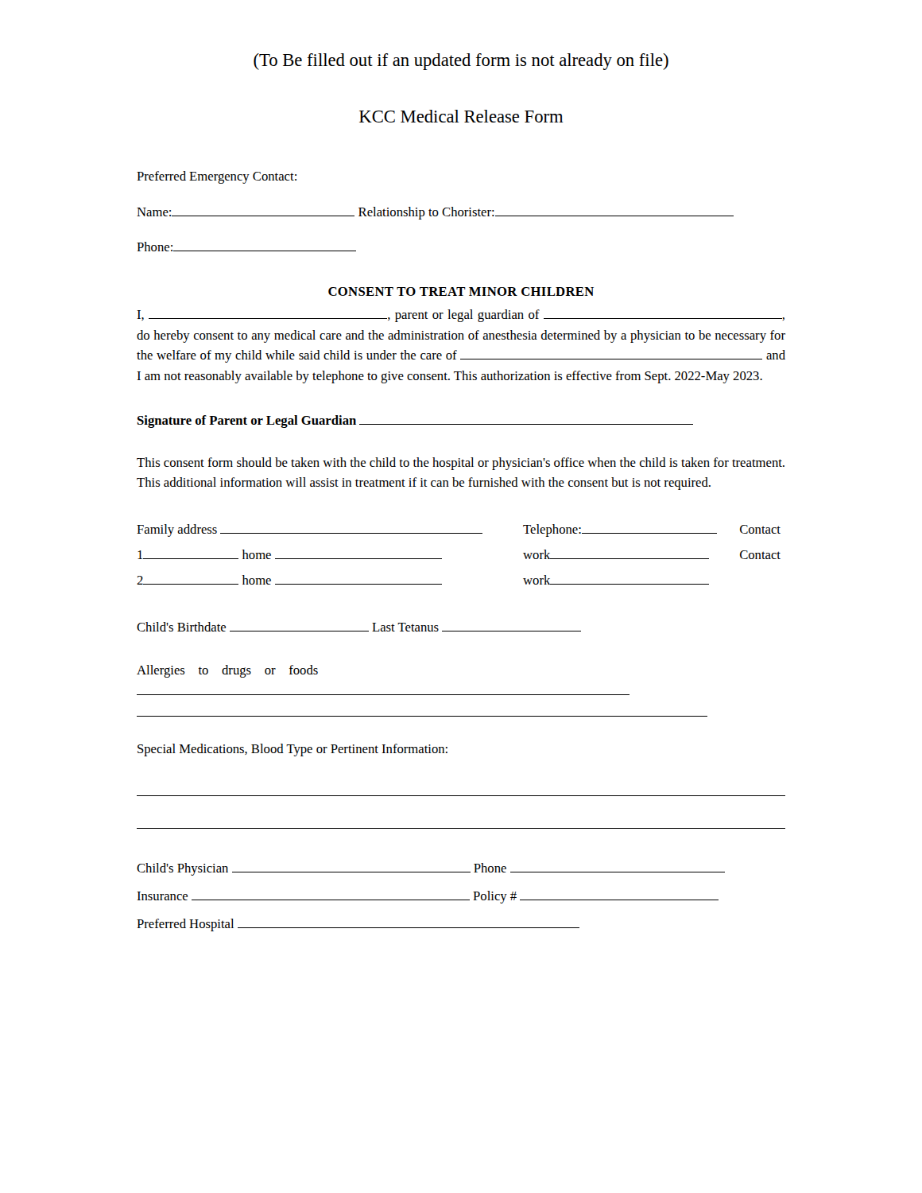(To Be filled out if an updated form is not already on file)
KCC Medical Release Form
Preferred Emergency Contact:
Name: Relationship to Chorister:
Phone:
CONSENT TO TREAT MINOR CHILDREN
I, , parent or legal guardian of , do hereby consent to any medical care and the administration of anesthesia determined by a physician to be necessary for the welfare of my child while said child is under the care of and I am not reasonably available by telephone to give consent. This authorization is effective from Sept. 2022-May 2023.
Signature of Parent or Legal Guardian
This consent form should be taken with the child to the hospital or physician's office when the child is taken for treatment. This additional information will assist in treatment if it can be furnished with the consent but is not required.
| Family address | Telephone: | Contact |
| 1 home | work | Contact |
| 2 home | work | |
Child's Birthdate Last Tetanus
Allergies to drugs or foods
Special Medications, Blood Type or Pertinent Information:
Child's Physician Phone
Insurance Policy #
Preferred Hospital